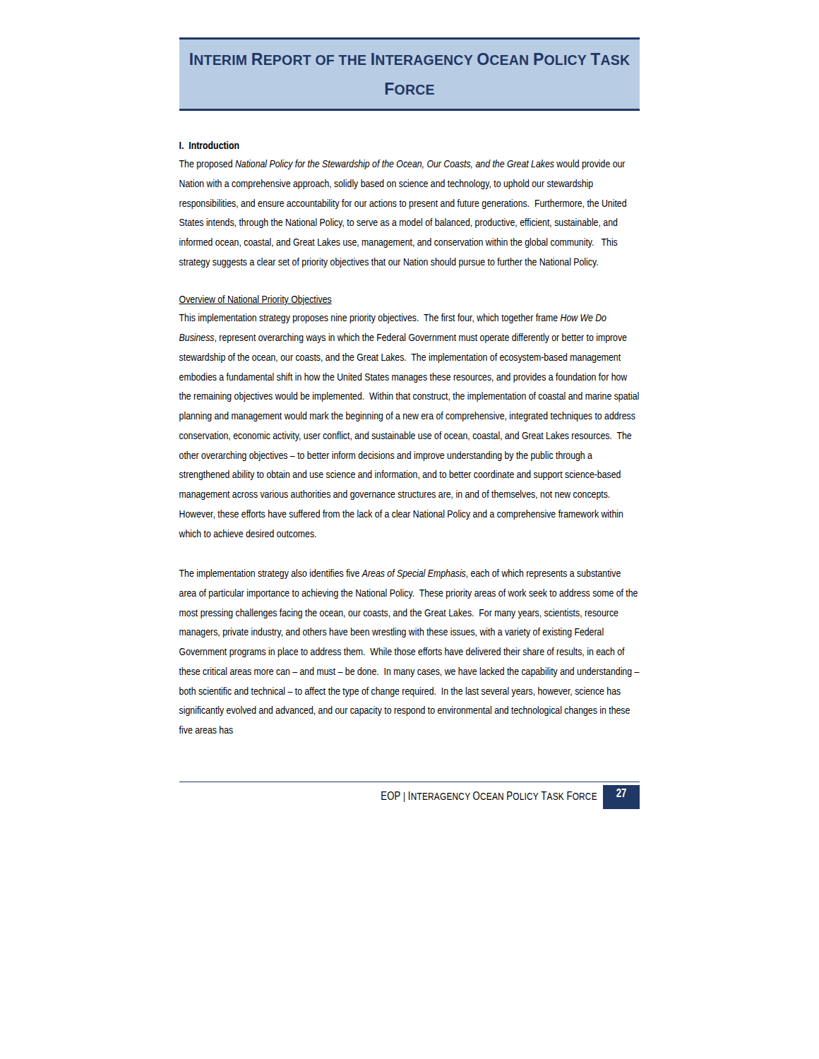INTERIM REPORT OF THE INTERAGENCY OCEAN POLICY TASK FORCE
I. Introduction
The proposed National Policy for the Stewardship of the Ocean, Our Coasts, and the Great Lakes would provide our Nation with a comprehensive approach, solidly based on science and technology, to uphold our stewardship responsibilities, and ensure accountability for our actions to present and future generations. Furthermore, the United States intends, through the National Policy, to serve as a model of balanced, productive, efficient, sustainable, and informed ocean, coastal, and Great Lakes use, management, and conservation within the global community. This strategy suggests a clear set of priority objectives that our Nation should pursue to further the National Policy.
Overview of National Priority Objectives
This implementation strategy proposes nine priority objectives. The first four, which together frame How We Do Business, represent overarching ways in which the Federal Government must operate differently or better to improve stewardship of the ocean, our coasts, and the Great Lakes. The implementation of ecosystem-based management embodies a fundamental shift in how the United States manages these resources, and provides a foundation for how the remaining objectives would be implemented. Within that construct, the implementation of coastal and marine spatial planning and management would mark the beginning of a new era of comprehensive, integrated techniques to address conservation, economic activity, user conflict, and sustainable use of ocean, coastal, and Great Lakes resources. The other overarching objectives – to better inform decisions and improve understanding by the public through a strengthened ability to obtain and use science and information, and to better coordinate and support science-based management across various authorities and governance structures are, in and of themselves, not new concepts. However, these efforts have suffered from the lack of a clear National Policy and a comprehensive framework within which to achieve desired outcomes.
The implementation strategy also identifies five Areas of Special Emphasis, each of which represents a substantive area of particular importance to achieving the National Policy. These priority areas of work seek to address some of the most pressing challenges facing the ocean, our coasts, and the Great Lakes. For many years, scientists, resource managers, private industry, and others have been wrestling with these issues, with a variety of existing Federal Government programs in place to address them. While those efforts have delivered their share of results, in each of these critical areas more can – and must – be done. In many cases, we have lacked the capability and understanding – both scientific and technical – to affect the type of change required. In the last several years, however, science has significantly evolved and advanced, and our capacity to respond to environmental and technological changes in these five areas has
EOP | INTERAGENCY OCEAN POLICY TASK FORCE
27